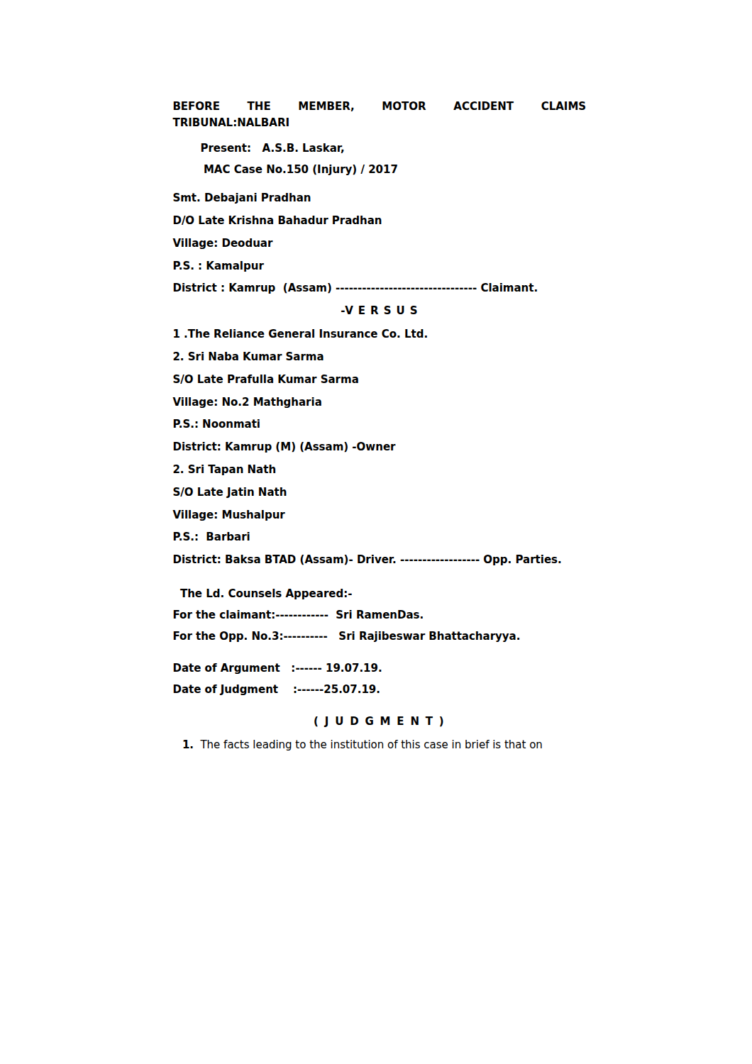BEFORE THE MEMBER, MOTOR ACCIDENT CLAIMS TRIBUNAL:NALBARI
Present: A.S.B. Laskar,
MAC Case No.150 (Injury) / 2017
Smt. Debajani Pradhan
D/O Late Krishna Bahadur Pradhan
Village: Deoduar
P.S. : Kamalpur
District : Kamrup (Assam) -------------------------------- Claimant.
-V E R S U S
1 .The Reliance General Insurance Co. Ltd.
2. Sri Naba Kumar Sarma
S/O Late Prafulla Kumar Sarma
Village: No.2 Mathgharia
P.S.: Noonmati
District: Kamrup (M) (Assam) -Owner
2. Sri Tapan Nath
S/O Late Jatin Nath
Village: Mushalpur
P.S.: Barbari
District: Baksa BTAD (Assam)- Driver. ------------------ Opp. Parties.
The Ld. Counsels Appeared:-
For the claimant:------------ Sri RamenDas.
For the Opp. No.3:---------- Sri Rajibeswar Bhattacharyya.
Date of Argument :------ 19.07.19.
Date of Judgment :------25.07.19.
( J U D G M E N T )
1. The facts leading to the institution of this case in brief is that on